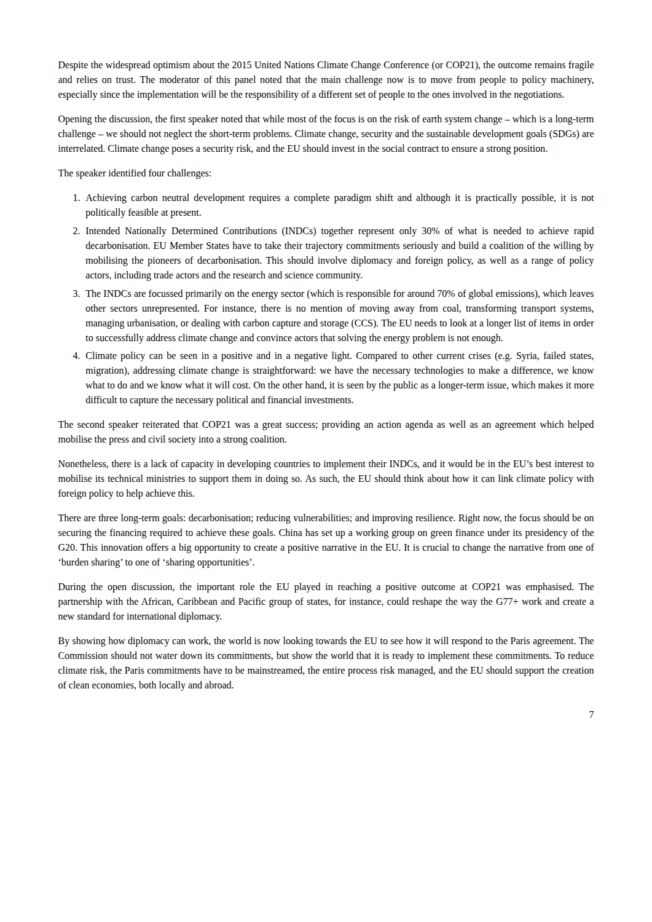Despite the widespread optimism about the 2015 United Nations Climate Change Conference (or COP21), the outcome remains fragile and relies on trust. The moderator of this panel noted that the main challenge now is to move from people to policy machinery, especially since the implementation will be the responsibility of a different set of people to the ones involved in the negotiations.
Opening the discussion, the first speaker noted that while most of the focus is on the risk of earth system change – which is a long-term challenge – we should not neglect the short-term problems. Climate change, security and the sustainable development goals (SDGs) are interrelated. Climate change poses a security risk, and the EU should invest in the social contract to ensure a strong position.
The speaker identified four challenges:
Achieving carbon neutral development requires a complete paradigm shift and although it is practically possible, it is not politically feasible at present.
Intended Nationally Determined Contributions (INDCs) together represent only 30% of what is needed to achieve rapid decarbonisation. EU Member States have to take their trajectory commitments seriously and build a coalition of the willing by mobilising the pioneers of decarbonisation. This should involve diplomacy and foreign policy, as well as a range of policy actors, including trade actors and the research and science community.
The INDCs are focussed primarily on the energy sector (which is responsible for around 70% of global emissions), which leaves other sectors unrepresented. For instance, there is no mention of moving away from coal, transforming transport systems, managing urbanisation, or dealing with carbon capture and storage (CCS). The EU needs to look at a longer list of items in order to successfully address climate change and convince actors that solving the energy problem is not enough.
Climate policy can be seen in a positive and in a negative light. Compared to other current crises (e.g. Syria, failed states, migration), addressing climate change is straightforward: we have the necessary technologies to make a difference, we know what to do and we know what it will cost. On the other hand, it is seen by the public as a longer-term issue, which makes it more difficult to capture the necessary political and financial investments.
The second speaker reiterated that COP21 was a great success; providing an action agenda as well as an agreement which helped mobilise the press and civil society into a strong coalition.
Nonetheless, there is a lack of capacity in developing countries to implement their INDCs, and it would be in the EU’s best interest to mobilise its technical ministries to support them in doing so. As such, the EU should think about how it can link climate policy with foreign policy to help achieve this.
There are three long-term goals: decarbonisation; reducing vulnerabilities; and improving resilience. Right now, the focus should be on securing the financing required to achieve these goals. China has set up a working group on green finance under its presidency of the G20. This innovation offers a big opportunity to create a positive narrative in the EU. It is crucial to change the narrative from one of ‘burden sharing’ to one of ‘sharing opportunities’.
During the open discussion, the important role the EU played in reaching a positive outcome at COP21 was emphasised. The partnership with the African, Caribbean and Pacific group of states, for instance, could reshape the way the G77+ work and create a new standard for international diplomacy.
By showing how diplomacy can work, the world is now looking towards the EU to see how it will respond to the Paris agreement. The Commission should not water down its commitments, but show the world that it is ready to implement these commitments. To reduce climate risk, the Paris commitments have to be mainstreamed, the entire process risk managed, and the EU should support the creation of clean economies, both locally and abroad.
7